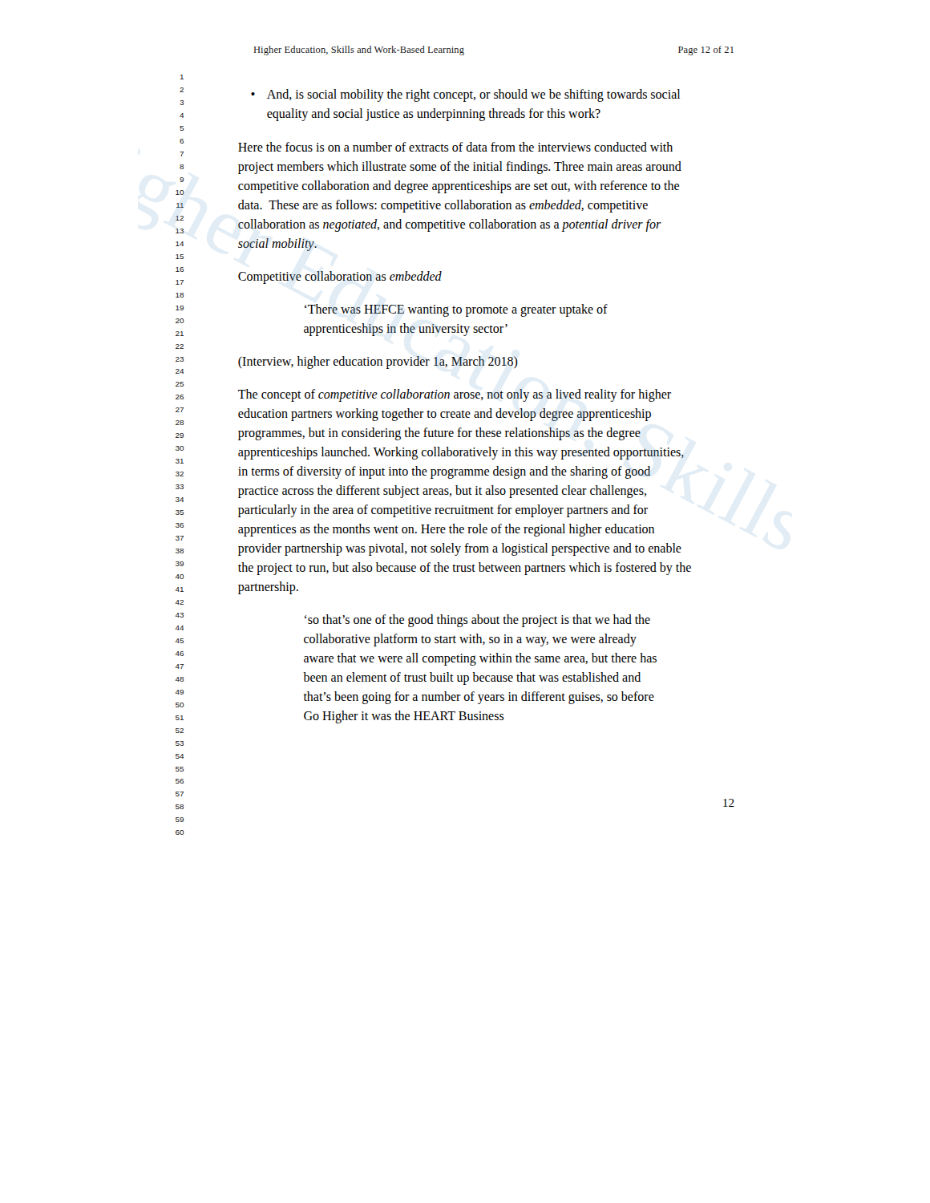Higher Education, Skills and Work-Based Learning Page 12 of 21
12345 678910 1112131415 1617181920 2122232425 2627282930 3132333435 3637383940 4142434445 4647484950 5152535455 5657585960
And, is social mobility the right concept, or should we be shifting towards social equality and social justice as underpinning threads for this work?
Here the focus is on a number of extracts of data from the interviews conducted with project members which illustrate some of the initial findings. Three main areas around competitive collaboration and degree apprenticeships are set out, with reference to the data. These are as follows: competitive collaboration as embedded, competitive collaboration as negotiated, and competitive collaboration as a potential driver for social mobility.
Competitive collaboration as embedded
‘There was HEFCE wanting to promote a greater uptake of apprenticeships in the university sector’
(Interview, higher education provider 1a, March 2018)
The concept of competitive collaboration arose, not only as a lived reality for higher education partners working together to create and develop degree apprenticeship programmes, but in considering the future for these relationships as the degree apprenticeships launched. Working collaboratively in this way presented opportunities, in terms of diversity of input into the programme design and the sharing of good practice across the different subject areas, but it also presented clear challenges, particularly in the area of competitive recruitment for employer partners and for apprentices as the months went on. Here the role of the regional higher education provider partnership was pivotal, not solely from a logistical perspective and to enable the project to run, but also because of the trust between partners which is fostered by the partnership.
‘so that’s one of the good things about the project is that we had the collaborative platform to start with, so in a way, we were already aware that we were all competing within the same area, but there has been an element of trust built up because that was established and that’s been going for a number of years in different guises, so before Go Higher it was the HEART Business
12
Higher Education, Skills and Work Based Learning